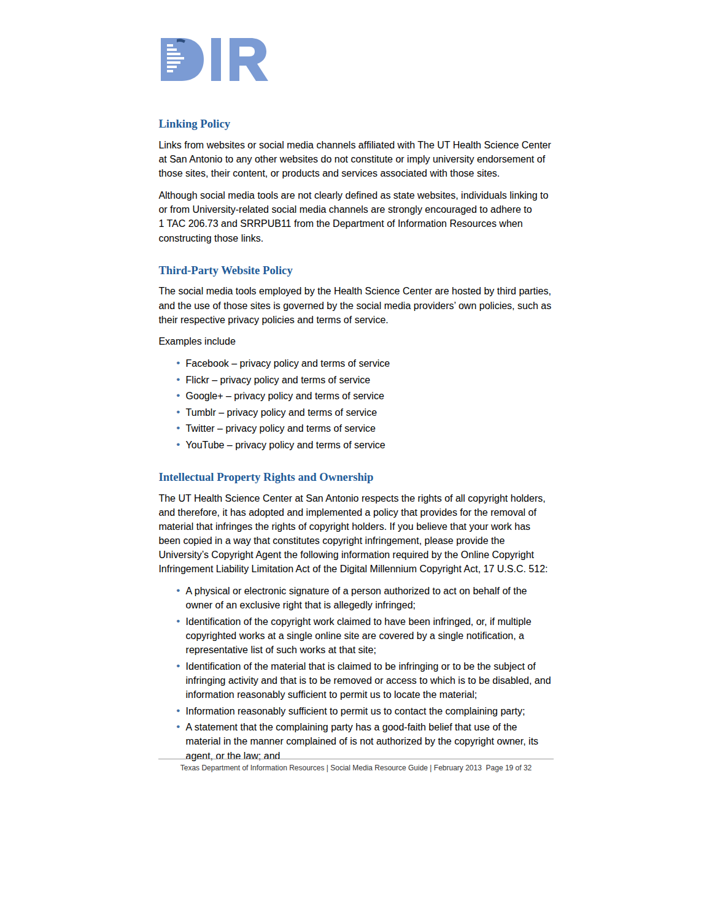Linking Policy
Links from websites or social media channels affiliated with The UT Health Science Center at San Antonio to any other websites do not constitute or imply university endorsement of those sites, their content, or products and services associated with those sites.
Although social media tools are not clearly defined as state websites, individuals linking to or from University-related social media channels are strongly encouraged to adhere to
1 TAC 206.73 and SRRPUB11 from the Department of Information Resources when constructing those links.
Third-Party Website Policy
The social media tools employed by the Health Science Center are hosted by third parties, and the use of those sites is governed by the social media providers’ own policies, such as their respective privacy policies and terms of service.
Examples include
Facebook – privacy policy and terms of service
Flickr – privacy policy and terms of service
Google+ – privacy policy and terms of service
Tumblr – privacy policy and terms of service
Twitter – privacy policy and terms of service
YouTube – privacy policy and terms of service
Intellectual Property Rights and Ownership
The UT Health Science Center at San Antonio respects the rights of all copyright holders, and therefore, it has adopted and implemented a policy that provides for the removal of material that infringes the rights of copyright holders. If you believe that your work has been copied in a way that constitutes copyright infringement, please provide the University’s Copyright Agent the following information required by the Online Copyright Infringement Liability Limitation Act of the Digital Millennium Copyright Act, 17 U.S.C. 512:
A physical or electronic signature of a person authorized to act on behalf of the owner of an exclusive right that is allegedly infringed;
Identification of the copyright work claimed to have been infringed, or, if multiple copyrighted works at a single online site are covered by a single notification, a representative list of such works at that site;
Identification of the material that is claimed to be infringing or to be the subject of infringing activity and that is to be removed or access to which is to be disabled, and information reasonably sufficient to permit us to locate the material;
Information reasonably sufficient to permit us to contact the complaining party;
A statement that the complaining party has a good-faith belief that use of the material in the manner complained of is not authorized by the copyright owner, its agent, or the law; and
Texas Department of Information Resources | Social Media Resource Guide | February 2013 Page 19 of 32